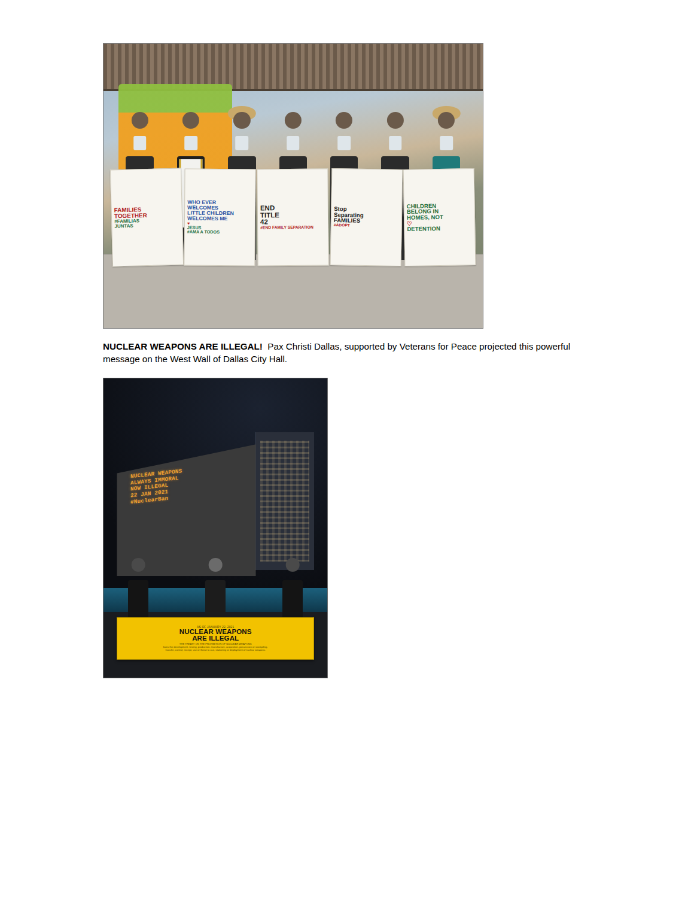FAMILIES TOGETHER #FAMILIAS JUNTAS
WHO EVER WELCOMES LITTLE CHILDREN WELCOMES ME ♥ JESUS #AMA A TODOS
END TITLE 42 #END FAMILY SEPARATION
Stop Separating FAMILIES #ADOPT
CHILDREN BELONG IN HOMES, NOT ♡ DETENTION
NUCLEAR WEAPONS ARE ILLEGAL! Pax Christi Dallas, supported by Veterans for Peace projected this powerful message on the West Wall of Dallas City Hall.
NUCLEAR WEAPONS ALWAYS IMMORAL NOW ILLEGAL 22 JAN 2021 #NuclearBan
AS OF JANUARY 22, 2021
NUCLEAR WEAPONS
ARE ILLEGAL
THE TREATY ON THE PROHIBITION OF NUCLEAR WEAPONS
bans the development, testing, production, manufacture, acquisition, possession or stockpiling,
transfer, control, receipt, use or threat to use, stationing or deployment of nuclear weapons.